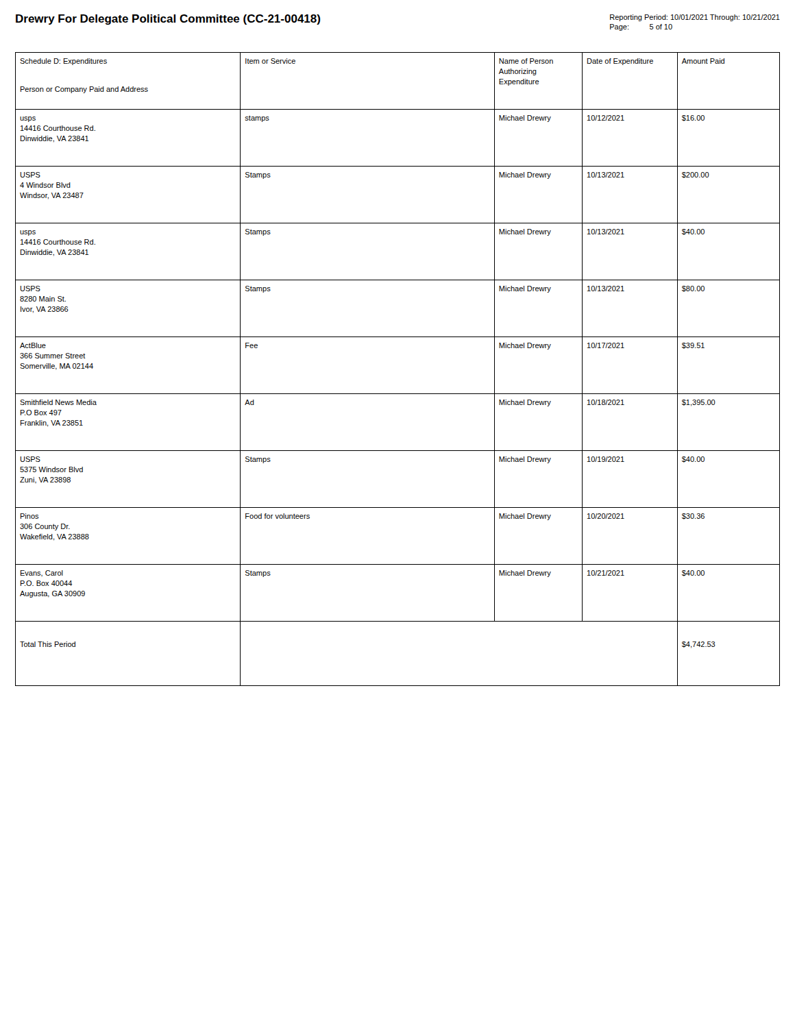Drewry For Delegate Political Committee (CC-21-00418)
Reporting Period: 10/01/2021 Through: 10/21/2021
Page: 5 of 10
| Schedule D: Expenditures Person or Company Paid and Address | Item or Service | Name of Person Authorizing Expenditure | Date of Expenditure | Amount Paid |
| --- | --- | --- | --- | --- |
| usps 14416 Courthouse Rd. Dinwiddie, VA 23841 | stamps | Michael Drewry | 10/12/2021 | $16.00 |
| USPS 4 Windsor Blvd Windsor, VA 23487 | Stamps | Michael Drewry | 10/13/2021 | $200.00 |
| usps 14416 Courthouse Rd. Dinwiddie, VA 23841 | Stamps | Michael Drewry | 10/13/2021 | $40.00 |
| USPS 8280 Main St. Ivor, VA 23866 | Stamps | Michael Drewry | 10/13/2021 | $80.00 |
| ActBlue 366 Summer Street Somerville, MA 02144 | Fee | Michael Drewry | 10/17/2021 | $39.51 |
| Smithfield News Media P.O Box 497 Franklin, VA 23851 | Ad | Michael Drewry | 10/18/2021 | $1,395.00 |
| USPS 5375 Windsor Blvd Zuni, VA 23898 | Stamps | Michael Drewry | 10/19/2021 | $40.00 |
| Pinos 306 County Dr. Wakefield, VA 23888 | Food for volunteers | Michael Drewry | 10/20/2021 | $30.36 |
| Evans, Carol P.O. Box 40044 Augusta, GA 30909 | Stamps | Michael Drewry | 10/21/2021 | $40.00 |
| Total This Period | | | | $4,742.53 |